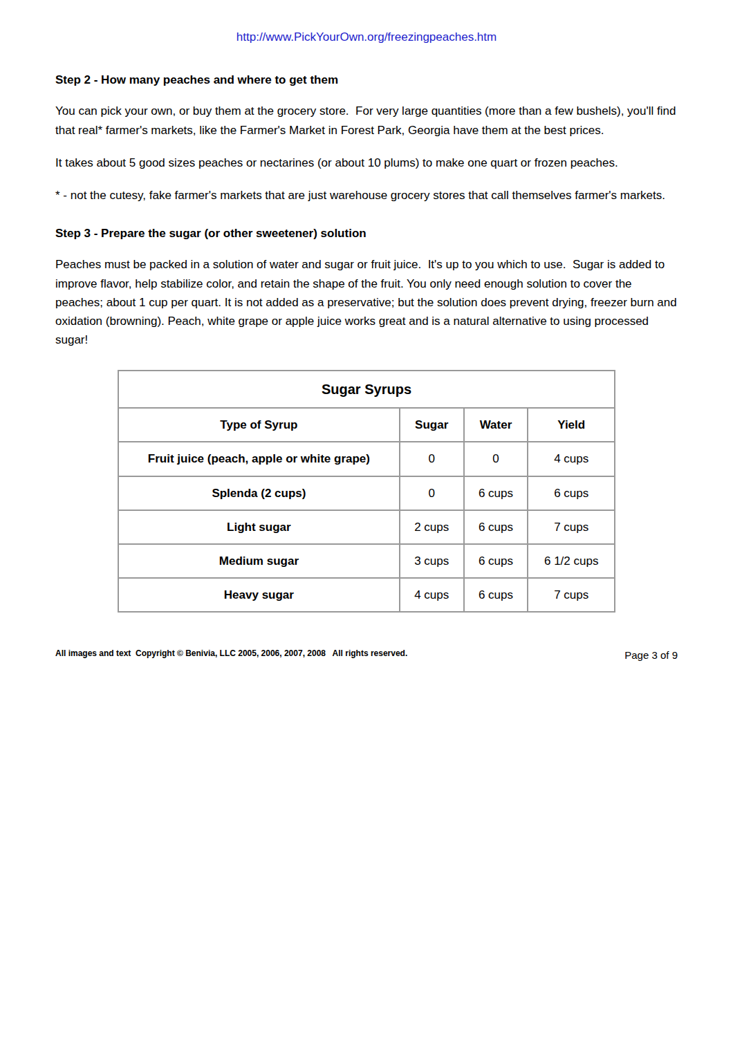http://www.PickYourOwn.org/freezingpeaches.htm
Step 2 - How many peaches and where to get them
You can pick your own, or buy them at the grocery store. For very large quantities (more than a few bushels), you'll find that real* farmer's markets, like the Farmer's Market in Forest Park, Georgia have them at the best prices.
It takes about 5 good sizes peaches or nectarines (or about 10 plums) to make one quart or frozen peaches.
* - not the cutesy, fake farmer's markets that are just warehouse grocery stores that call themselves farmer's markets.
Step 3 - Prepare the sugar (or other sweetener) solution
Peaches must be packed in a solution of water and sugar or fruit juice. It's up to you which to use. Sugar is added to improve flavor, help stabilize color, and retain the shape of the fruit. You only need enough solution to cover the peaches; about 1 cup per quart. It is not added as a preservative; but the solution does prevent drying, freezer burn and oxidation (browning). Peach, white grape or apple juice works great and is a natural alternative to using processed sugar!
Sugar Syrups
| Type of Syrup | Sugar | Water | Yield |
| --- | --- | --- | --- |
| Fruit juice (peach, apple or white grape) | 0 | 0 | 4 cups |
| Splenda (2 cups) | 0 | 6 cups | 6 cups |
| Light sugar | 2 cups | 6 cups | 7 cups |
| Medium sugar | 3 cups | 6 cups | 6 1/2 cups |
| Heavy sugar | 4 cups | 6 cups | 7 cups |
All images and text Copyright © Benivia, LLC 2005, 2006, 2007, 2008 All rights reserved. Page 3 of 9